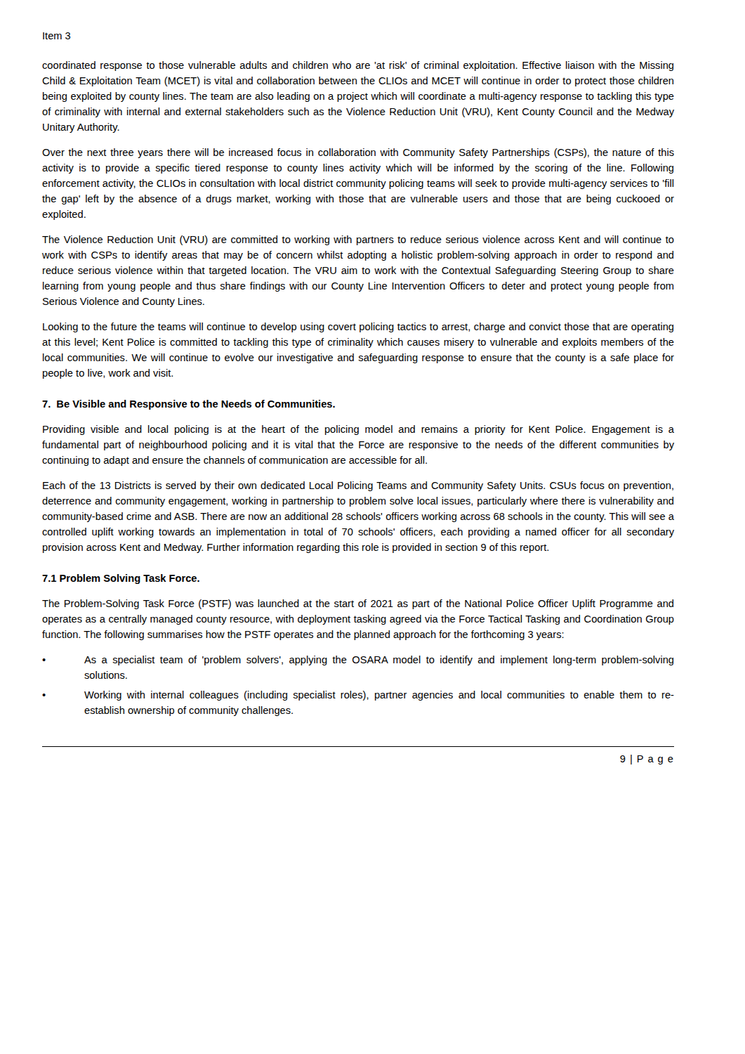Item 3
coordinated response to those vulnerable adults and children who are 'at risk' of criminal exploitation. Effective liaison with the Missing Child & Exploitation Team (MCET) is vital and collaboration between the CLIOs and MCET will continue in order to protect those children being exploited by county lines. The team are also leading on a project which will coordinate a multi-agency response to tackling this type of criminality with internal and external stakeholders such as the Violence Reduction Unit (VRU), Kent County Council and the Medway Unitary Authority.
Over the next three years there will be increased focus in collaboration with Community Safety Partnerships (CSPs), the nature of this activity is to provide a specific tiered response to county lines activity which will be informed by the scoring of the line. Following enforcement activity, the CLIOs in consultation with local district community policing teams will seek to provide multi-agency services to 'fill the gap' left by the absence of a drugs market, working with those that are vulnerable users and those that are being cuckooed or exploited.
The Violence Reduction Unit (VRU) are committed to working with partners to reduce serious violence across Kent and will continue to work with CSPs to identify areas that may be of concern whilst adopting a holistic problem-solving approach in order to respond and reduce serious violence within that targeted location. The VRU aim to work with the Contextual Safeguarding Steering Group to share learning from young people and thus share findings with our County Line Intervention Officers to deter and protect young people from Serious Violence and County Lines.
Looking to the future the teams will continue to develop using covert policing tactics to arrest, charge and convict those that are operating at this level; Kent Police is committed to tackling this type of criminality which causes misery to vulnerable and exploits members of the local communities. We will continue to evolve our investigative and safeguarding response to ensure that the county is a safe place for people to live, work and visit.
7. Be Visible and Responsive to the Needs of Communities.
Providing visible and local policing is at the heart of the policing model and remains a priority for Kent Police. Engagement is a fundamental part of neighbourhood policing and it is vital that the Force are responsive to the needs of the different communities by continuing to adapt and ensure the channels of communication are accessible for all.
Each of the 13 Districts is served by their own dedicated Local Policing Teams and Community Safety Units. CSUs focus on prevention, deterrence and community engagement, working in partnership to problem solve local issues, particularly where there is vulnerability and community-based crime and ASB. There are now an additional 28 schools' officers working across 68 schools in the county. This will see a controlled uplift working towards an implementation in total of 70 schools' officers, each providing a named officer for all secondary provision across Kent and Medway. Further information regarding this role is provided in section 9 of this report.
7.1 Problem Solving Task Force.
The Problem-Solving Task Force (PSTF) was launched at the start of 2021 as part of the National Police Officer Uplift Programme and operates as a centrally managed county resource, with deployment tasking agreed via the Force Tactical Tasking and Coordination Group function. The following summarises how the PSTF operates and the planned approach for the forthcoming 3 years:
As a specialist team of 'problem solvers', applying the OSARA model to identify and implement long-term problem-solving solutions.
Working with internal colleagues (including specialist roles), partner agencies and local communities to enable them to re-establish ownership of community challenges.
9 | P a g e